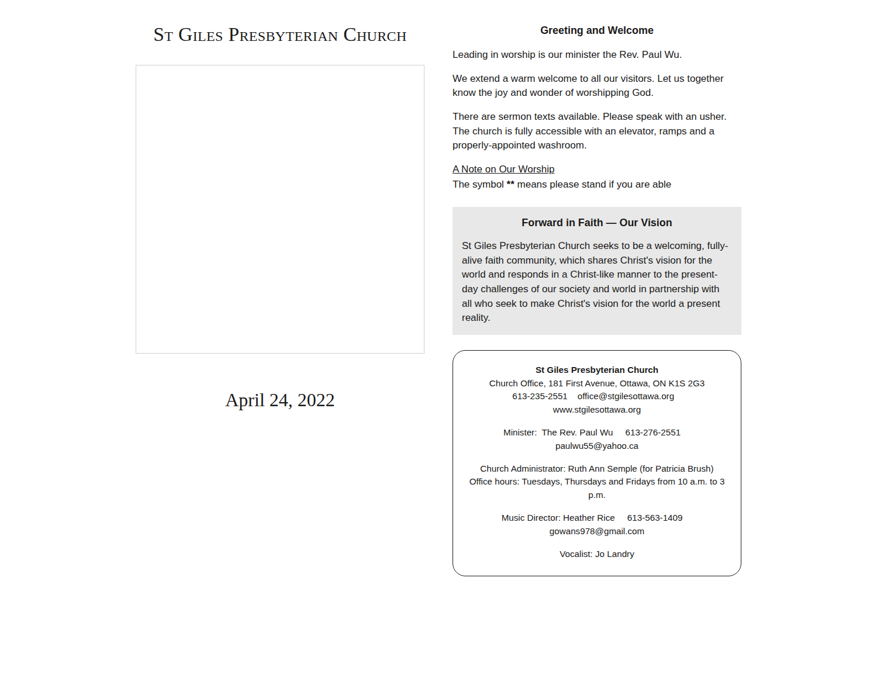St Giles Presbyterian Church
April 24, 2022
Greeting and Welcome
Leading in worship is our minister the Rev. Paul Wu.
We extend a warm welcome to all our visitors. Let us together know the joy and wonder of worshipping God.
There are sermon texts available. Please speak with an usher. The church is fully accessible with an elevator, ramps and a properly-appointed washroom.
A Note on Our Worship The symbol ** means please stand if you are able
Forward in Faith — Our Vision
St Giles Presbyterian Church seeks to be a welcoming, fully-alive faith community, which shares Christ's vision for the world and responds in a Christ-like manner to the present-day challenges of our society and world in partnership with all who seek to make Christ's vision for the world a present reality.
St Giles Presbyterian Church
Church Office, 181 First Avenue, Ottawa, ON K1S 2G3
613-235-2551 office@stgilesottawa.org www.stgilesottawa.org
Minister: The Rev. Paul Wu 613-276-2551 paulwu55@yahoo.ca
Church Administrator: Ruth Ann Semple (for Patricia Brush)
Office hours: Tuesdays, Thursdays and Fridays from 10 a.m. to 3 p.m.
Music Director: Heather Rice 613-563-1409 gowans978@gmail.com
Vocalist: Jo Landry